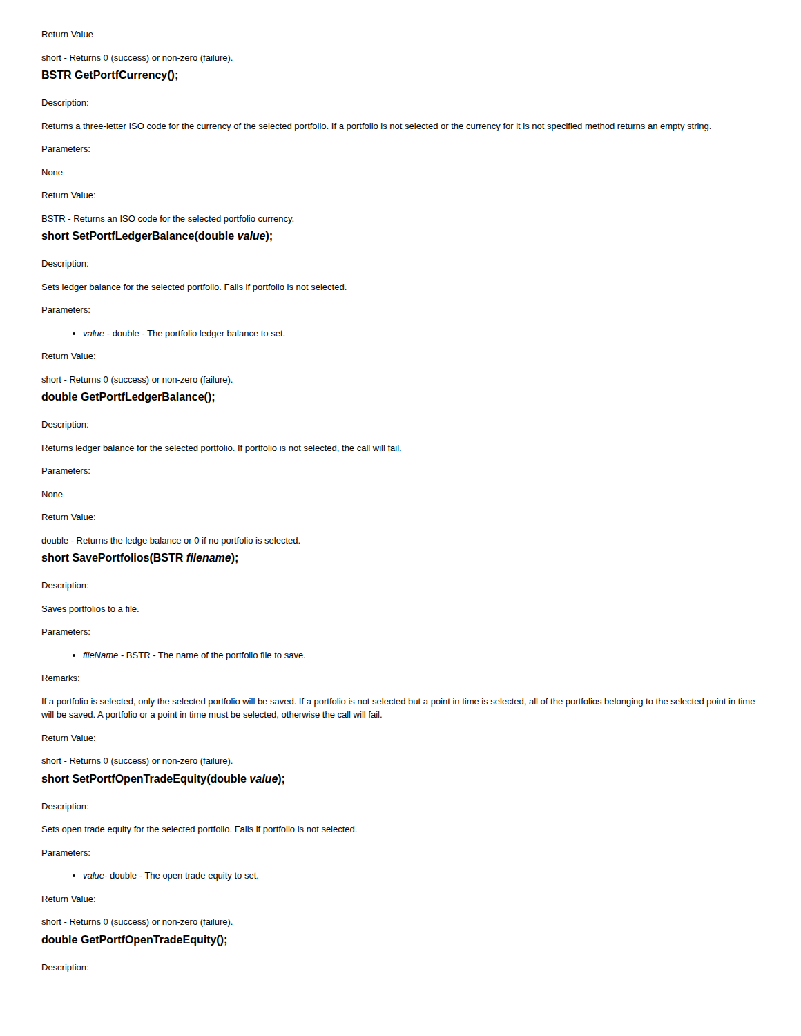Return Value
short - Returns 0 (success) or non-zero (failure).
BSTR GetPortfCurrency();
Description:
Returns a three-letter ISO code for the currency of the selected portfolio. If a portfolio is not selected or the currency for it is not specified method returns an empty string.
Parameters:
None
Return Value:
BSTR - Returns an ISO code for the selected portfolio currency.
short SetPortfLedgerBalance(double value);
Description:
Sets ledger balance for the selected portfolio. Fails if portfolio is not selected.
Parameters:
value - double - The portfolio ledger balance to set.
Return Value:
short - Returns 0 (success) or non-zero (failure).
double GetPortfLedgerBalance();
Description:
Returns ledger balance for the selected portfolio. If portfolio is not selected, the call will fail.
Parameters:
None
Return Value:
double - Returns the ledge balance or 0 if no portfolio is selected.
short SavePortfolios(BSTR filename);
Description:
Saves portfolios to a file.
Parameters:
fileName - BSTR - The name of the portfolio file to save.
Remarks:
If a portfolio is selected, only the selected portfolio will be saved. If a portfolio is not selected but a point in time is selected, all of the portfolios belonging to the selected point in time will be saved. A portfolio or a point in time must be selected, otherwise the call will fail.
Return Value:
short - Returns 0 (success) or non-zero (failure).
short SetPortfOpenTradeEquity(double value);
Description:
Sets open trade equity for the selected portfolio. Fails if portfolio is not selected.
Parameters:
value- double - The open trade equity to set.
Return Value:
short - Returns 0 (success) or non-zero (failure).
double GetPortfOpenTradeEquity();
Description: